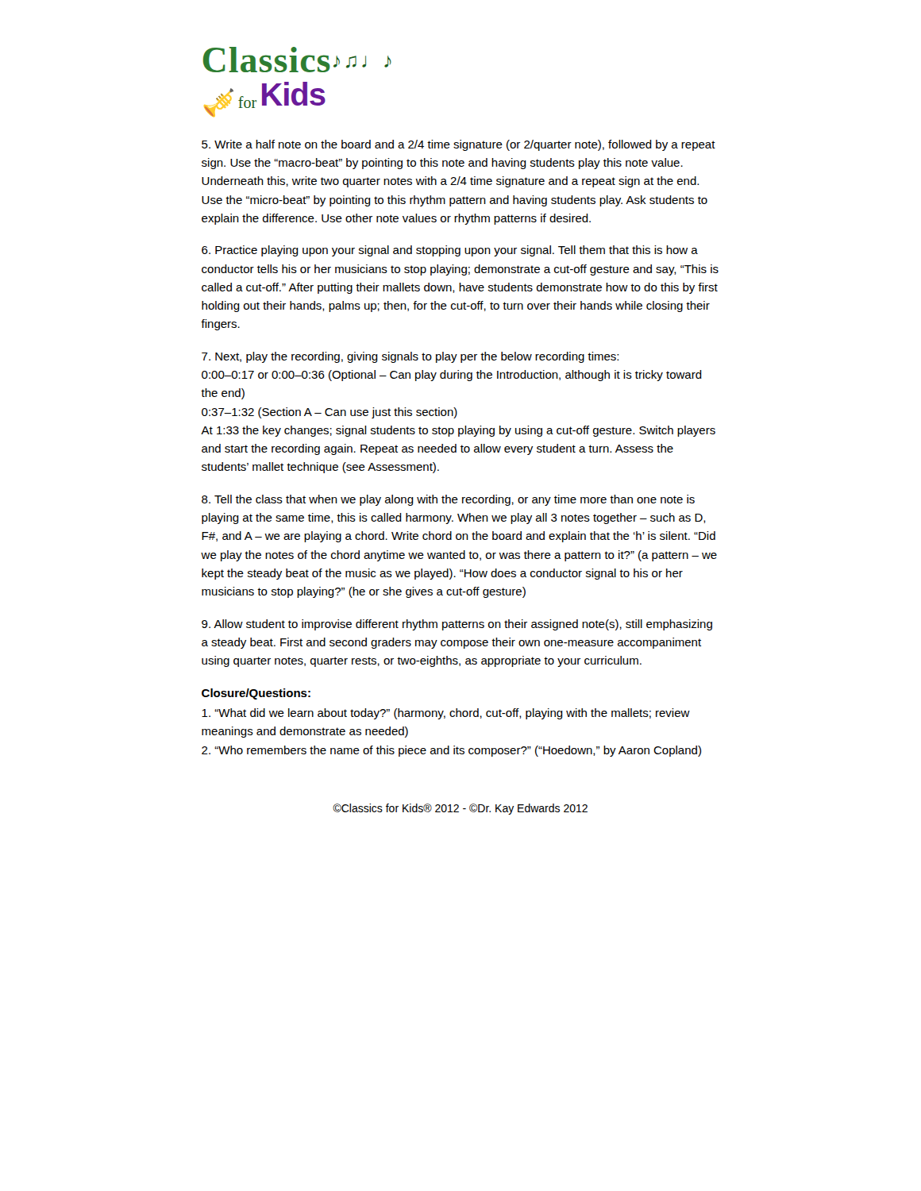Classics♪♫♩♪
🎺 for Kids
5. Write a half note on the board and a 2/4 time signature (or 2/quarter note), followed by a repeat sign. Use the “macro-beat” by pointing to this note and having students play this note value. Underneath this, write two quarter notes with a 2/4 time signature and a repeat sign at the end. Use the “micro-beat” by pointing to this rhythm pattern and having students play. Ask students to explain the difference. Use other note values or rhythm patterns if desired.
6. Practice playing upon your signal and stopping upon your signal. Tell them that this is how a conductor tells his or her musicians to stop playing; demonstrate a cut-off gesture and say, “This is called a cut-off.” After putting their mallets down, have students demonstrate how to do this by first holding out their hands, palms up; then, for the cut-off, to turn over their hands while closing their fingers.
7. Next, play the recording, giving signals to play per the below recording times:
0:00–0:17 or 0:00–0:36 (Optional – Can play during the Introduction, although it is tricky toward the end)
0:37–1:32 (Section A – Can use just this section)
At 1:33 the key changes; signal students to stop playing by using a cut-off gesture. Switch players and start the recording again. Repeat as needed to allow every student a turn. Assess the students’ mallet technique (see Assessment).
8. Tell the class that when we play along with the recording, or any time more than one note is playing at the same time, this is called harmony. When we play all 3 notes together – such as D, F#, and A – we are playing a chord. Write chord on the board and explain that the ‘h’ is silent. “Did we play the notes of the chord anytime we wanted to, or was there a pattern to it?” (a pattern – we kept the steady beat of the music as we played). “How does a conductor signal to his or her musicians to stop playing?” (he or she gives a cut-off gesture)
9. Allow student to improvise different rhythm patterns on their assigned note(s), still emphasizing a steady beat. First and second graders may compose their own one-measure accompaniment using quarter notes, quarter rests, or two-eighths, as appropriate to your curriculum.
Closure/Questions:
1. “What did we learn about today?” (harmony, chord, cut-off, playing with the mallets; review meanings and demonstrate as needed)
2. “Who remembers the name of this piece and its composer?” (“Hoedown,” by Aaron Copland)
©Classics for Kids® 2012 - ©Dr. Kay Edwards 2012